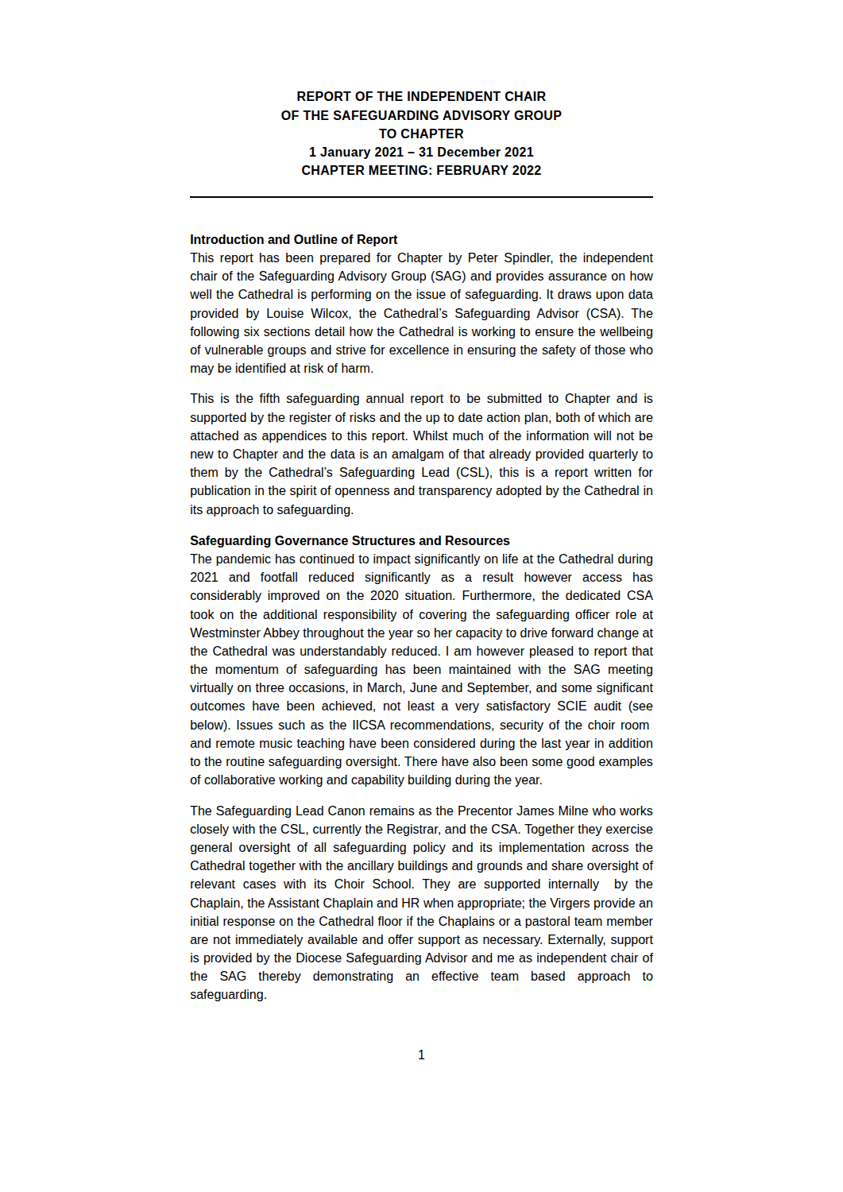REPORT OF THE INDEPENDENT CHAIR
OF THE SAFEGUARDING ADVISORY GROUP
TO CHAPTER
1 January 2021 – 31 December 2021
CHAPTER MEETING: FEBRUARY 2022
Introduction and Outline of Report
This report has been prepared for Chapter by Peter Spindler, the independent chair of the Safeguarding Advisory Group (SAG) and provides assurance on how well the Cathedral is performing on the issue of safeguarding. It draws upon data provided by Louise Wilcox, the Cathedral’s Safeguarding Advisor (CSA). The following six sections detail how the Cathedral is working to ensure the wellbeing of vulnerable groups and strive for excellence in ensuring the safety of those who may be identified at risk of harm.
This is the fifth safeguarding annual report to be submitted to Chapter and is supported by the register of risks and the up to date action plan, both of which are attached as appendices to this report. Whilst much of the information will not be new to Chapter and the data is an amalgam of that already provided quarterly to them by the Cathedral’s Safeguarding Lead (CSL), this is a report written for publication in the spirit of openness and transparency adopted by the Cathedral in its approach to safeguarding.
Safeguarding Governance Structures and Resources
The pandemic has continued to impact significantly on life at the Cathedral during 2021 and footfall reduced significantly as a result however access has considerably improved on the 2020 situation. Furthermore, the dedicated CSA took on the additional responsibility of covering the safeguarding officer role at Westminster Abbey throughout the year so her capacity to drive forward change at the Cathedral was understandably reduced. I am however pleased to report that the momentum of safeguarding has been maintained with the SAG meeting virtually on three occasions, in March, June and September, and some significant outcomes have been achieved, not least a very satisfactory SCIE audit (see below). Issues such as the IICSA recommendations, security of the choir room and remote music teaching have been considered during the last year in addition to the routine safeguarding oversight. There have also been some good examples of collaborative working and capability building during the year.
The Safeguarding Lead Canon remains as the Precentor James Milne who works closely with the CSL, currently the Registrar, and the CSA. Together they exercise general oversight of all safeguarding policy and its implementation across the Cathedral together with the ancillary buildings and grounds and share oversight of relevant cases with its Choir School. They are supported internally by the Chaplain, the Assistant Chaplain and HR when appropriate; the Virgers provide an initial response on the Cathedral floor if the Chaplains or a pastoral team member are not immediately available and offer support as necessary. Externally, support is provided by the Diocese Safeguarding Advisor and me as independent chair of the SAG thereby demonstrating an effective team based approach to safeguarding.
1